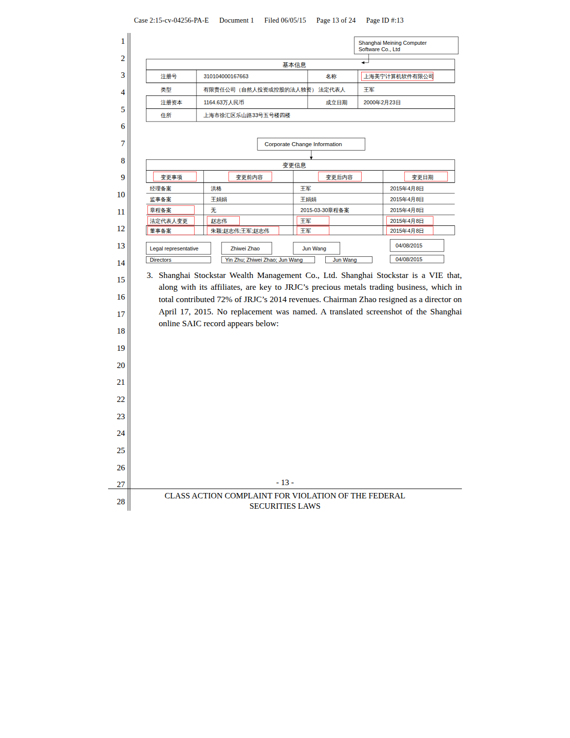Case 2:15-cv-04256-PA-E Document 1 Filed 06/05/15 Page 13 of 24 Page ID #:13
1
2
3
4
5
6
7
8
9
10
11
12
13
14
15
16
17
18
19
20
21
22
23
24
25
26
27
28
3.
Shanghai Stockstar Wealth Management Co., Ltd. Shanghai Stockstar is a VIE that, along with its affiliates, are key to JRJC’s precious metals trading business, which in total contributed 72% of JRJC’s 2014 revenues. Chairman Zhao resigned as a director on April 17, 2015. No replacement was named. A translated screenshot of the Shanghai online SAIC record appears below:
- 13 -
CLASS ACTION COMPLAINT FOR VIOLATION OF THE FEDERAL
SECURITIES LAWS